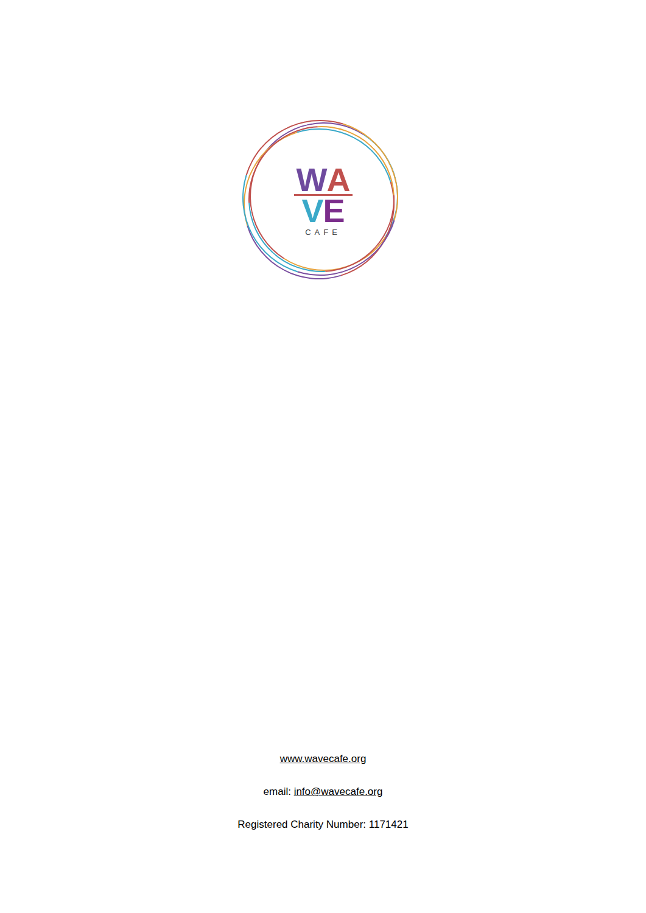WA
VE
CAFE
www.wavecafe.org
email: info@wavecafe.org
Registered Charity Number: 1171421